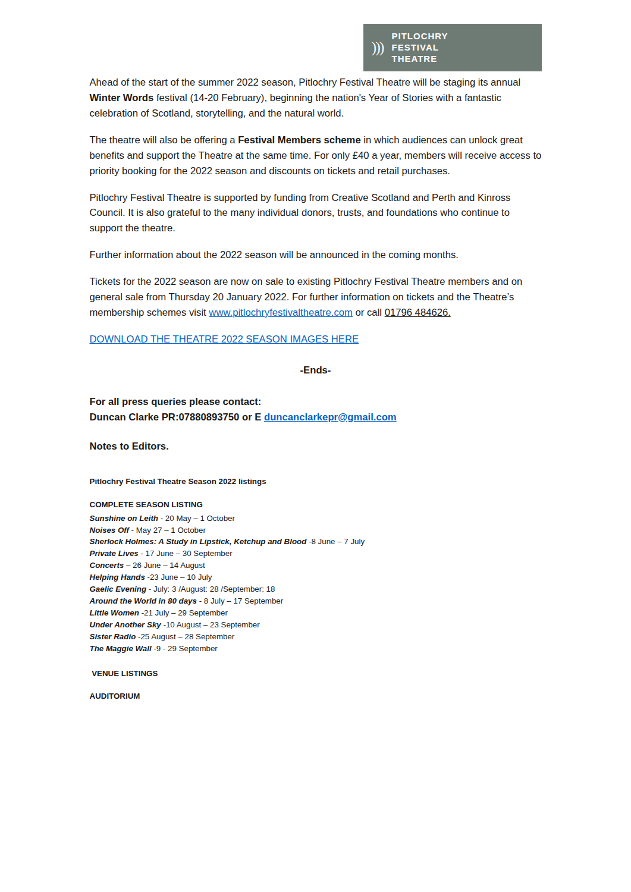)))
Pitlochry
Festival
Theatre
Ahead of the start of the summer 2022 season, Pitlochry Festival Theatre will be staging its annual Winter Words festival (14-20 February), beginning the nation's Year of Stories with a fantastic celebration of Scotland, storytelling, and the natural world.
The theatre will also be offering a Festival Members scheme in which audiences can unlock great benefits and support the Theatre at the same time. For only £40 a year, members will receive access to priority booking for the 2022 season and discounts on tickets and retail purchases.
Pitlochry Festival Theatre is supported by funding from Creative Scotland and Perth and Kinross Council. It is also grateful to the many individual donors, trusts, and foundations who continue to support the theatre.
Further information about the 2022 season will be announced in the coming months.
Tickets for the 2022 season are now on sale to existing Pitlochry Festival Theatre members and on general sale from Thursday 20 January 2022. For further information on tickets and the Theatre’s membership schemes visit www.pitlochryfestivaltheatre.com or call 01796 484626.
Download the theatre 2022 season images here
-Ends-
For all press queries please contact:
Duncan Clarke PR:07880893750 or E duncanclarkepr@gmail.com
Notes to Editors.
Pitlochry Festival Theatre Season 2022 listings
COMPLETE SEASON LISTING
Sunshine on Leith - 20 May – 1 October
Noises Off - May 27 – 1 October
Sherlock Holmes: A Study in Lipstick, Ketchup and Blood -8 June – 7 July
Private Lives - 17 June – 30 September
Concerts – 26 June – 14 August
Helping Hands -23 June – 10 July
Gaelic Evening - July: 3 /August: 28 /September: 18
Around the World in 80 days - 8 July – 17 September
Little Women -21 July – 29 September
Under Another Sky -10 August – 23 September
Sister Radio -25 August – 28 September
The Maggie Wall -9 - 29 September
VENUE LISTINGS
AUDITORIUM